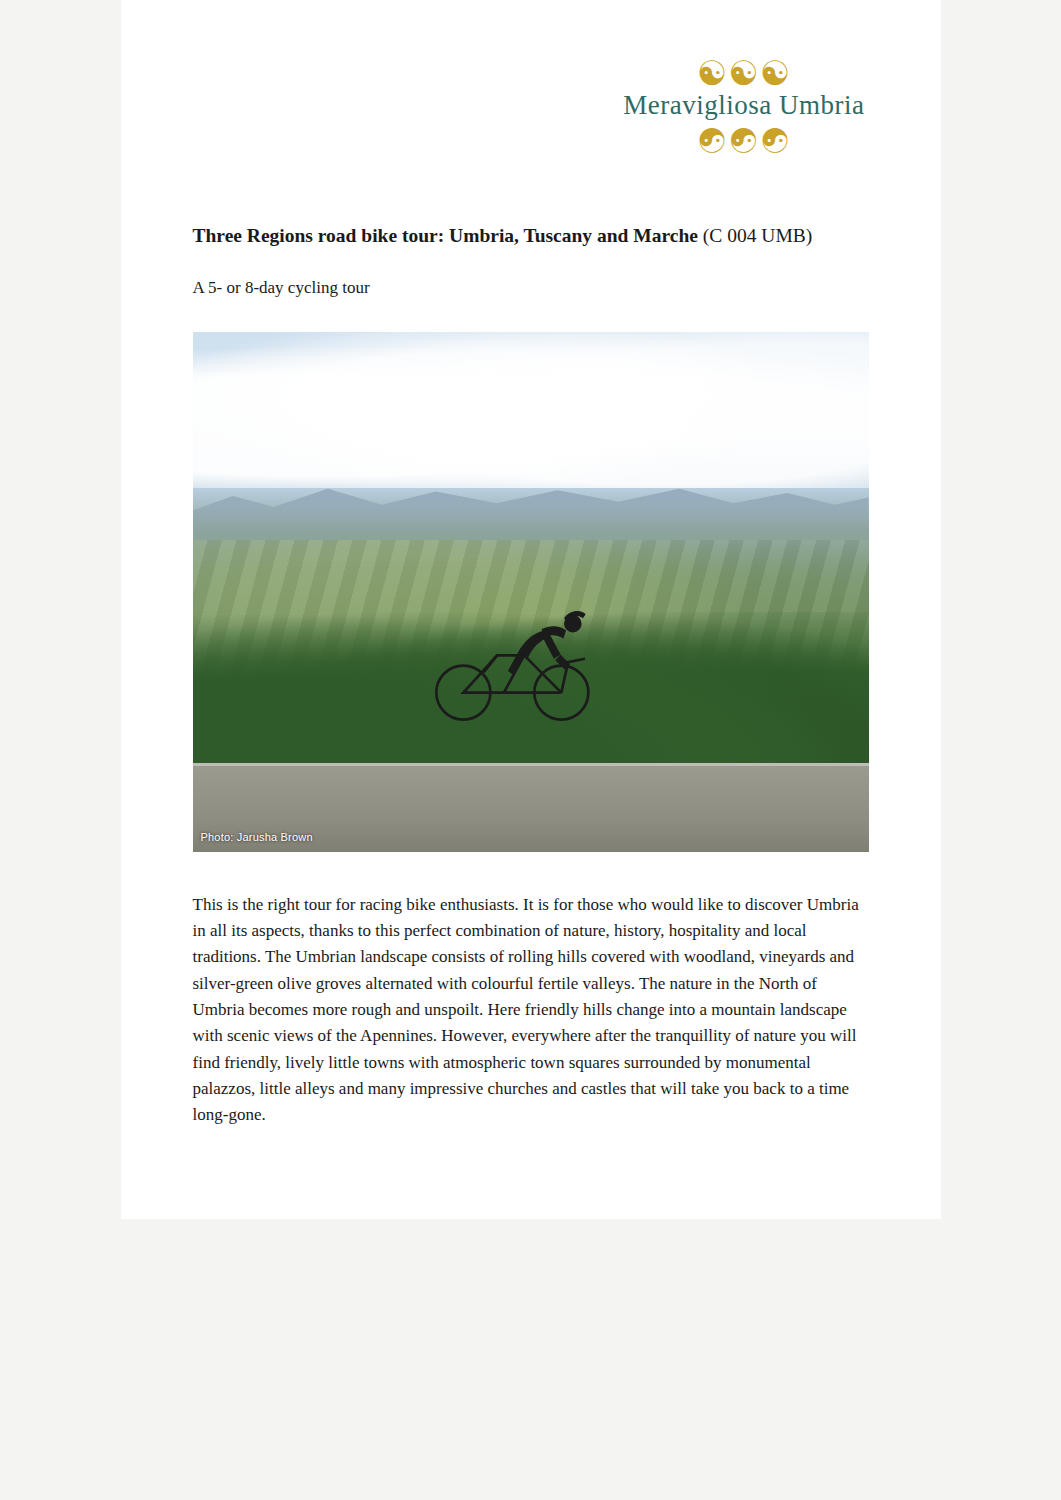☯☯☯ Meravigliosa Umbria ☯☯☯
Three Regions road bike tour: Umbria, Tuscany and Marche (C 004 UMB)
A 5- or 8-day cycling tour
Photo: Jarusha Brown
This is the right tour for racing bike enthusiasts. It is for those who would like to discover Umbria in all its aspects, thanks to this perfect combination of nature, history, hospitality and local traditions. The Umbrian landscape consists of rolling hills covered with woodland, vineyards and silver-green olive groves alternated with colourful fertile valleys. The nature in the North of Umbria becomes more rough and unspoilt. Here friendly hills change into a mountain landscape with scenic views of the Apennines. However, everywhere after the tranquillity of nature you will find friendly, lively little towns with atmospheric town squares surrounded by monumental palazzos, little alleys and many impressive churches and castles that will take you back to a time long-gone.